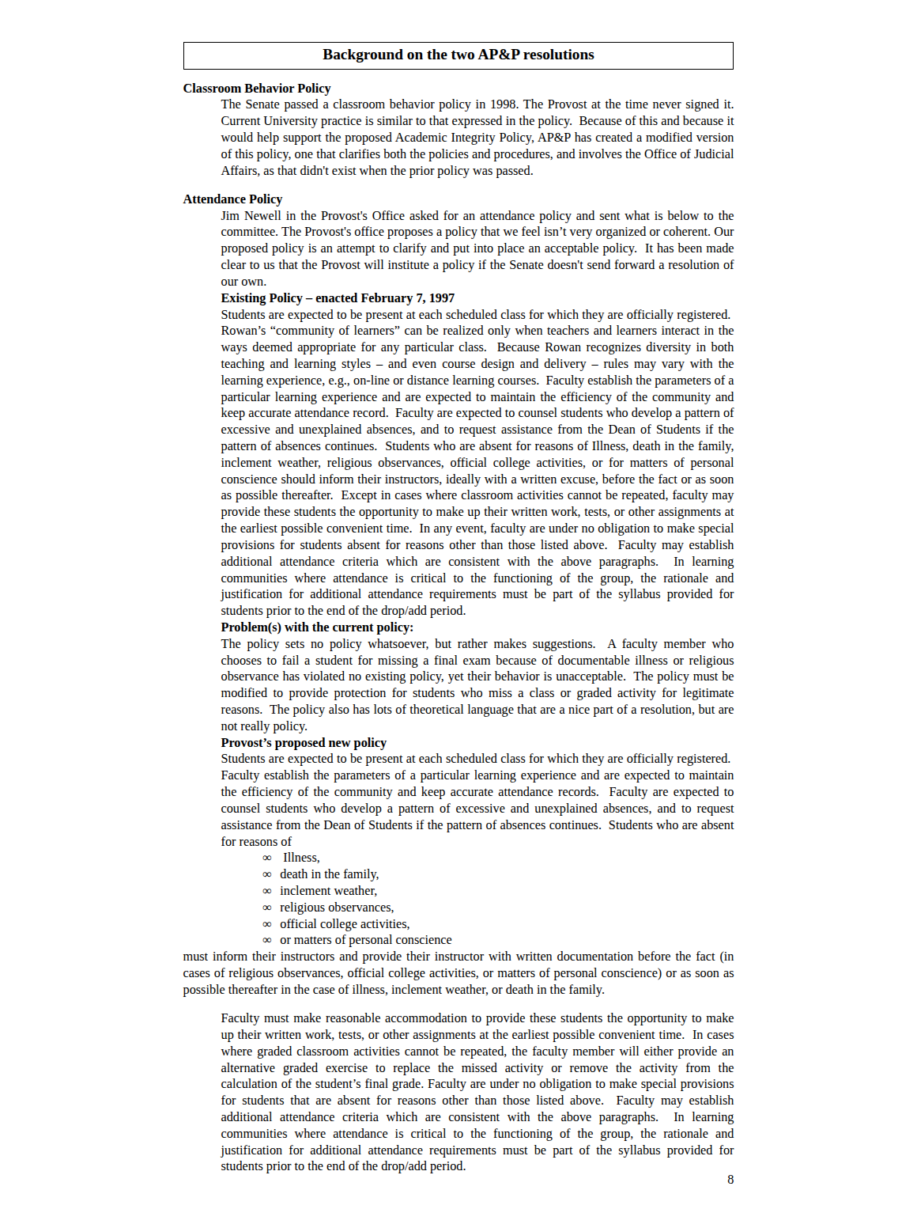Background on the two AP&P resolutions
Classroom Behavior Policy
The Senate passed a classroom behavior policy in 1998. The Provost at the time never signed it. Current University practice is similar to that expressed in the policy. Because of this and because it would help support the proposed Academic Integrity Policy, AP&P has created a modified version of this policy, one that clarifies both the policies and procedures, and involves the Office of Judicial Affairs, as that didn't exist when the prior policy was passed.
Attendance Policy
Jim Newell in the Provost's Office asked for an attendance policy and sent what is below to the committee. The Provost's office proposes a policy that we feel isn’t very organized or coherent. Our proposed policy is an attempt to clarify and put into place an acceptable policy. It has been made clear to us that the Provost will institute a policy if the Senate doesn't send forward a resolution of our own.
Existing Policy – enacted February 7, 1997
Students are expected to be present at each scheduled class for which they are officially registered. Rowan’s “community of learners” can be realized only when teachers and learners interact in the ways deemed appropriate for any particular class. Because Rowan recognizes diversity in both teaching and learning styles – and even course design and delivery – rules may vary with the learning experience, e.g., on-line or distance learning courses. Faculty establish the parameters of a particular learning experience and are expected to maintain the efficiency of the community and keep accurate attendance record. Faculty are expected to counsel students who develop a pattern of excessive and unexplained absences, and to request assistance from the Dean of Students if the pattern of absences continues. Students who are absent for reasons of Illness, death in the family, inclement weather, religious observances, official college activities, or for matters of personal conscience should inform their instructors, ideally with a written excuse, before the fact or as soon as possible thereafter. Except in cases where classroom activities cannot be repeated, faculty may provide these students the opportunity to make up their written work, tests, or other assignments at the earliest possible convenient time. In any event, faculty are under no obligation to make special provisions for students absent for reasons other than those listed above. Faculty may establish additional attendance criteria which are consistent with the above paragraphs. In learning communities where attendance is critical to the functioning of the group, the rationale and justification for additional attendance requirements must be part of the syllabus provided for students prior to the end of the drop/add period.
Problem(s) with the current policy:
The policy sets no policy whatsoever, but rather makes suggestions. A faculty member who chooses to fail a student for missing a final exam because of documentable illness or religious observance has violated no existing policy, yet their behavior is unacceptable. The policy must be modified to provide protection for students who miss a class or graded activity for legitimate reasons. The policy also has lots of theoretical language that are a nice part of a resolution, but are not really policy.
Provost’s proposed new policy
Students are expected to be present at each scheduled class for which they are officially registered. Faculty establish the parameters of a particular learning experience and are expected to maintain the efficiency of the community and keep accurate attendance records. Faculty are expected to counsel students who develop a pattern of excessive and unexplained absences, and to request assistance from the Dean of Students if the pattern of absences continues. Students who are absent for reasons of
∞ Illness,
∞death in the family,
∞inclement weather,
∞religious observances,
∞official college activities,
∞or matters of personal conscience
must inform their instructors and provide their instructor with written documentation before the fact (in cases of religious observances, official college activities, or matters of personal conscience) or as soon as possible thereafter in the case of illness, inclement weather, or death in the family.
Faculty must make reasonable accommodation to provide these students the opportunity to make up their written work, tests, or other assignments at the earliest possible convenient time. In cases where graded classroom activities cannot be repeated, the faculty member will either provide an alternative graded exercise to replace the missed activity or remove the activity from the calculation of the student’s final grade. Faculty are under no obligation to make special provisions for students that are absent for reasons other than those listed above. Faculty may establish additional attendance criteria which are consistent with the above paragraphs. In learning communities where attendance is critical to the functioning of the group, the rationale and justification for additional attendance requirements must be part of the syllabus provided for students prior to the end of the drop/add period.
8